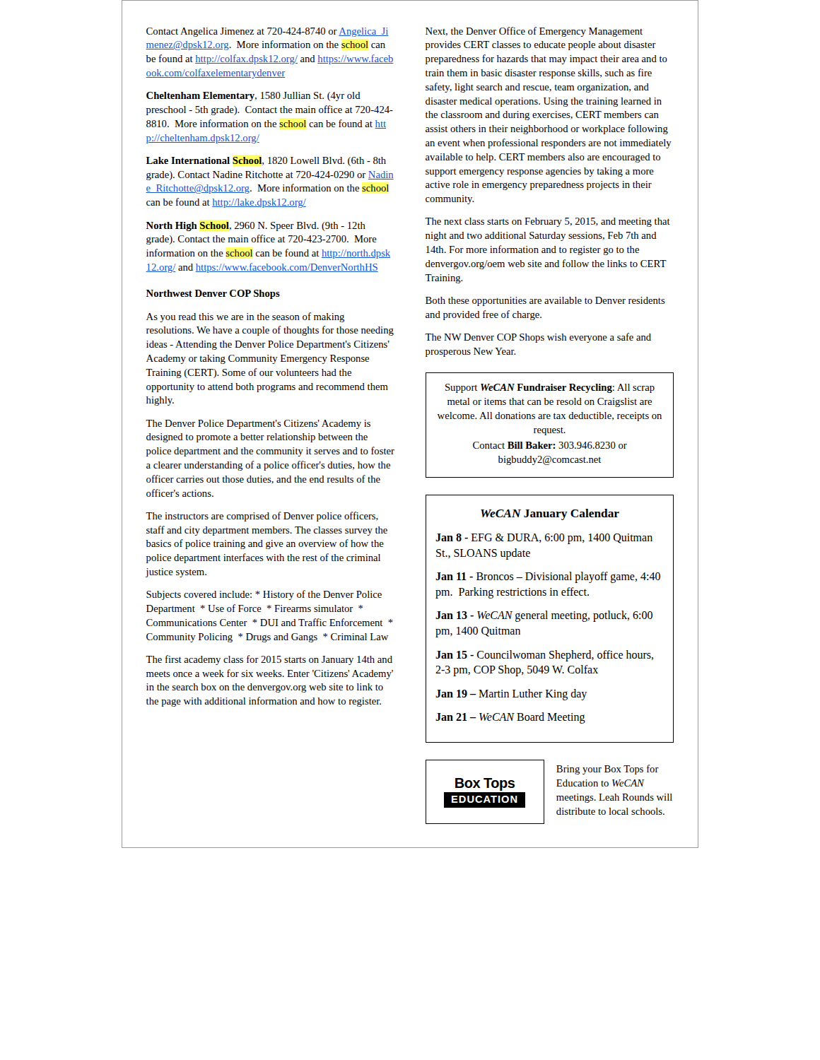Contact Angelica Jimenez at 720-424-8740 or Angelica_Jimenez@dpsk12.org. More information on the school can be found at http://colfax.dpsk12.org/ and https://www.facebook.com/colfaxelementarydenver
Cheltenham Elementary, 1580 Jullian St. (4yr old preschool - 5th grade). Contact the main office at 720-424-8810. More information on the school can be found at http://cheltenham.dpsk12.org/
Lake International School, 1820 Lowell Blvd. (6th - 8th grade). Contact Nadine Ritchotte at 720-424-0290 or Nadine_Ritchotte@dpsk12.org. More information on the school can be found at http://lake.dpsk12.org/
North High School, 2960 N. Speer Blvd. (9th - 12th grade). Contact the main office at 720-423-2700. More information on the school can be found at http://north.dpsk12.org/ and https://www.facebook.com/DenverNorthHS
Northwest Denver COP Shops
As you read this we are in the season of making resolutions. We have a couple of thoughts for those needing ideas - Attending the Denver Police Department's Citizens' Academy or taking Community Emergency Response Training (CERT). Some of our volunteers had the opportunity to attend both programs and recommend them highly.
The Denver Police Department's Citizens' Academy is designed to promote a better relationship between the police department and the community it serves and to foster a clearer understanding of a police officer's duties, how the officer carries out those duties, and the end results of the officer's actions.
The instructors are comprised of Denver police officers, staff and city department members. The classes survey the basics of police training and give an overview of how the police department interfaces with the rest of the criminal justice system.
Subjects covered include: * History of the Denver Police Department * Use of Force * Firearms simulator * Communications Center * DUI and Traffic Enforcement * Community Policing * Drugs and Gangs * Criminal Law
The first academy class for 2015 starts on January 14th and meets once a week for six weeks. Enter 'Citizens' Academy' in the search box on the denvergov.org web site to link to the page with additional information and how to register.
Next, the Denver Office of Emergency Management provides CERT classes to educate people about disaster preparedness for hazards that may impact their area and to train them in basic disaster response skills, such as fire safety, light search and rescue, team organization, and disaster medical operations. Using the training learned in the classroom and during exercises, CERT members can assist others in their neighborhood or workplace following an event when professional responders are not immediately available to help. CERT members also are encouraged to support emergency response agencies by taking a more active role in emergency preparedness projects in their community.
The next class starts on February 5, 2015, and meeting that night and two additional Saturday sessions, Feb 7th and 14th. For more information and to register go to the denvergov.org/oem web site and follow the links to CERT Training.
Both these opportunities are available to Denver residents and provided free of charge.
The NW Denver COP Shops wish everyone a safe and prosperous New Year.
Support WeCAN Fundraiser Recycling: All scrap metal or items that can be resold on Craigslist are welcome. All donations are tax deductible, receipts on request.
Contact Bill Baker: 303.946.8230 or bigbuddy2@comcast.net
WeCAN January Calendar
Jan 8 - EFG & DURA, 6:00 pm, 1400 Quitman St., SLOANS update
Jan 11 - Broncos – Divisional playoff game, 4:40 pm. Parking restrictions in effect.
Jan 13 - WeCAN general meeting, potluck, 6:00 pm, 1400 Quitman
Jan 15 - Councilwoman Shepherd, office hours, 2-3 pm, COP Shop, 5049 W. Colfax
Jan 19 – Martin Luther King day
Jan 21 – WeCAN Board Meeting
Box Tops
EDUCATION
Bring your Box Tops for Education to WeCAN meetings. Leah Rounds will distribute to local schools.